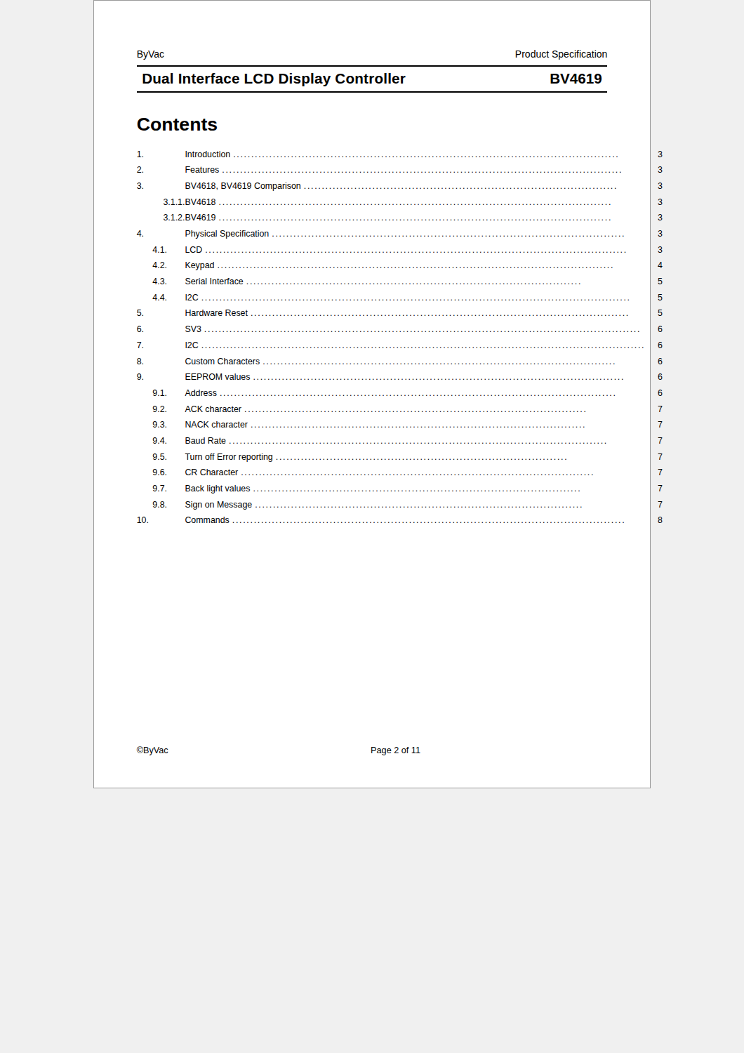ByVac
Product Specification
Dual Interface LCD Display Controller BV4619
Contents
| 1. | Introduction ........................................................................................................... 3 |
| 2. | Features ............................................................................................................... 3 |
| 3. | BV4618, BV4619 Comparison ....................................................................................... 3 |
| 3.1.1. | BV4618 ............................................................................................................. 3 |
| 3.1.2. | BV4619 ............................................................................................................. 3 |
| 4. | Physical Specification .................................................................................................. 3 |
| 4.1. | LCD ..................................................................................................................... 3 |
| 4.2. | Keypad .............................................................................................................. 4 |
| 4.3. | Serial Interface ............................................................................................. 5 |
| 4.4. | I2C ....................................................................................................................... 5 |
| 5. | Hardware Reset ......................................................................................................... 5 |
| 6. | SV3 ......................................................................................................................... 6 |
| 7. | I2C ........................................................................................................................... 6 |
| 8. | Custom Characters .................................................................................................. 6 |
| 9. | EEPROM values ....................................................................................................... 6 |
| 9.1. | Address .............................................................................................................. 6 |
| 9.2. | ACK character ............................................................................................... 7 |
| 9.3. | NACK character ............................................................................................. 7 |
| 9.4. | Baud Rate ......................................................................................................... 7 |
| 9.5. | Turn off Error reporting ................................................................................. 7 |
| 9.6. | CR Character .................................................................................................. 7 |
| 9.7. | Back light values ........................................................................................... 7 |
| 9.8. | Sign on Message ........................................................................................... 7 |
| 10. | Commands ............................................................................................................. 8 |
©ByVac
Page 2 of 11